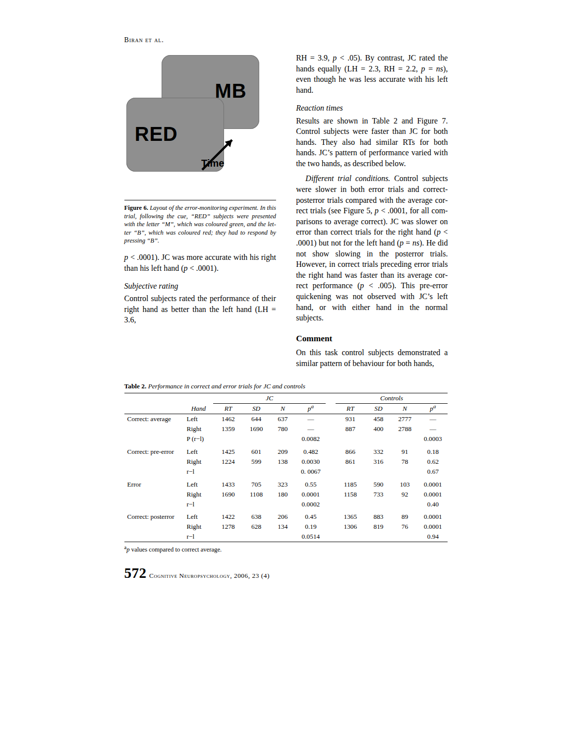Biran et al.
MB
RED
Time
Figure 6. Layout of the error-monitoring experiment. In this trial, following the cue, “RED” subjects were presented with the letter “M”, which was coloured green, and the letter “B”, which was coloured red; they had to respond by pressing “B”.
p < .0001). JC was more accurate with his right than his left hand (p < .0001).
Subjective rating
Control subjects rated the performance of their right hand as better than the left hand (LH = 3.6,
RH = 3.9, p < .05). By contrast, JC rated the hands equally (LH = 2.3, RH = 2.2, p = ns), even though he was less accurate with his left hand.
Reaction times
Results are shown in Table 2 and Figure 7. Control subjects were faster than JC for both hands. They also had similar RTs for both hands. JC’s pattern of performance varied with the two hands, as described below.
Different trial conditions. Control subjects were slower in both error trials and correct-posterror trials compared with the average correct trials (see Figure 5, p < .0001, for all comparisons to average correct). JC was slower on error than correct trials for the right hand (p < .0001) but not for the left hand (p = ns). He did not show slowing in the posterror trials. However, in correct trials preceding error trials the right hand was faster than its average correct performance (p < .005). This pre-error quickening was not observed with JC’s left hand, or with either hand in the normal subjects.
Comment
On this task control subjects demonstrated a similar pattern of behaviour for both hands,
Table 2. Performance in correct and error trials for JC and controls
| | | JC | | Controls |
| --- | --- | --- | --- | --- |
| | Hand | RT | SD | N | p a | | RT | SD | N | p a |
| Correct: average | Left | 1462 | 644 | 637 | — | | 931 | 458 | 2777 | — |
| | Right | 1359 | 1690 | 780 | — | | 887 | 400 | 2788 | — |
| | P (r−l) | | | | 0.0082 | | | | | 0.0003 |
| Correct: pre-error | Left | 1425 | 601 | 209 | 0.482 | | 866 | 332 | 91 | 0.18 |
| | Right | 1224 | 599 | 138 | 0.0030 | | 861 | 316 | 78 | 0.62 |
| | r−l | | | | 0. 0067 | | | | | 0.67 |
| Error | Left | 1433 | 705 | 323 | 0.55 | | 1185 | 590 | 103 | 0.0001 |
| | Right | 1690 | 1108 | 180 | 0.0001 | | 1158 | 733 | 92 | 0.0001 |
| | r−l | | | | 0.0002 | | | | | 0.40 |
| Correct: posterror | Left | 1422 | 638 | 206 | 0.45 | | 1365 | 883 | 89 | 0.0001 |
| | Right | 1278 | 628 | 134 | 0.19 | | 1306 | 819 | 76 | 0.0001 |
| | r−l | | | | 0.0514 | | | | | 0.94 |
ap values compared to correct average.
572 Cognitive Neuropsychology, 2006, 23 (4)